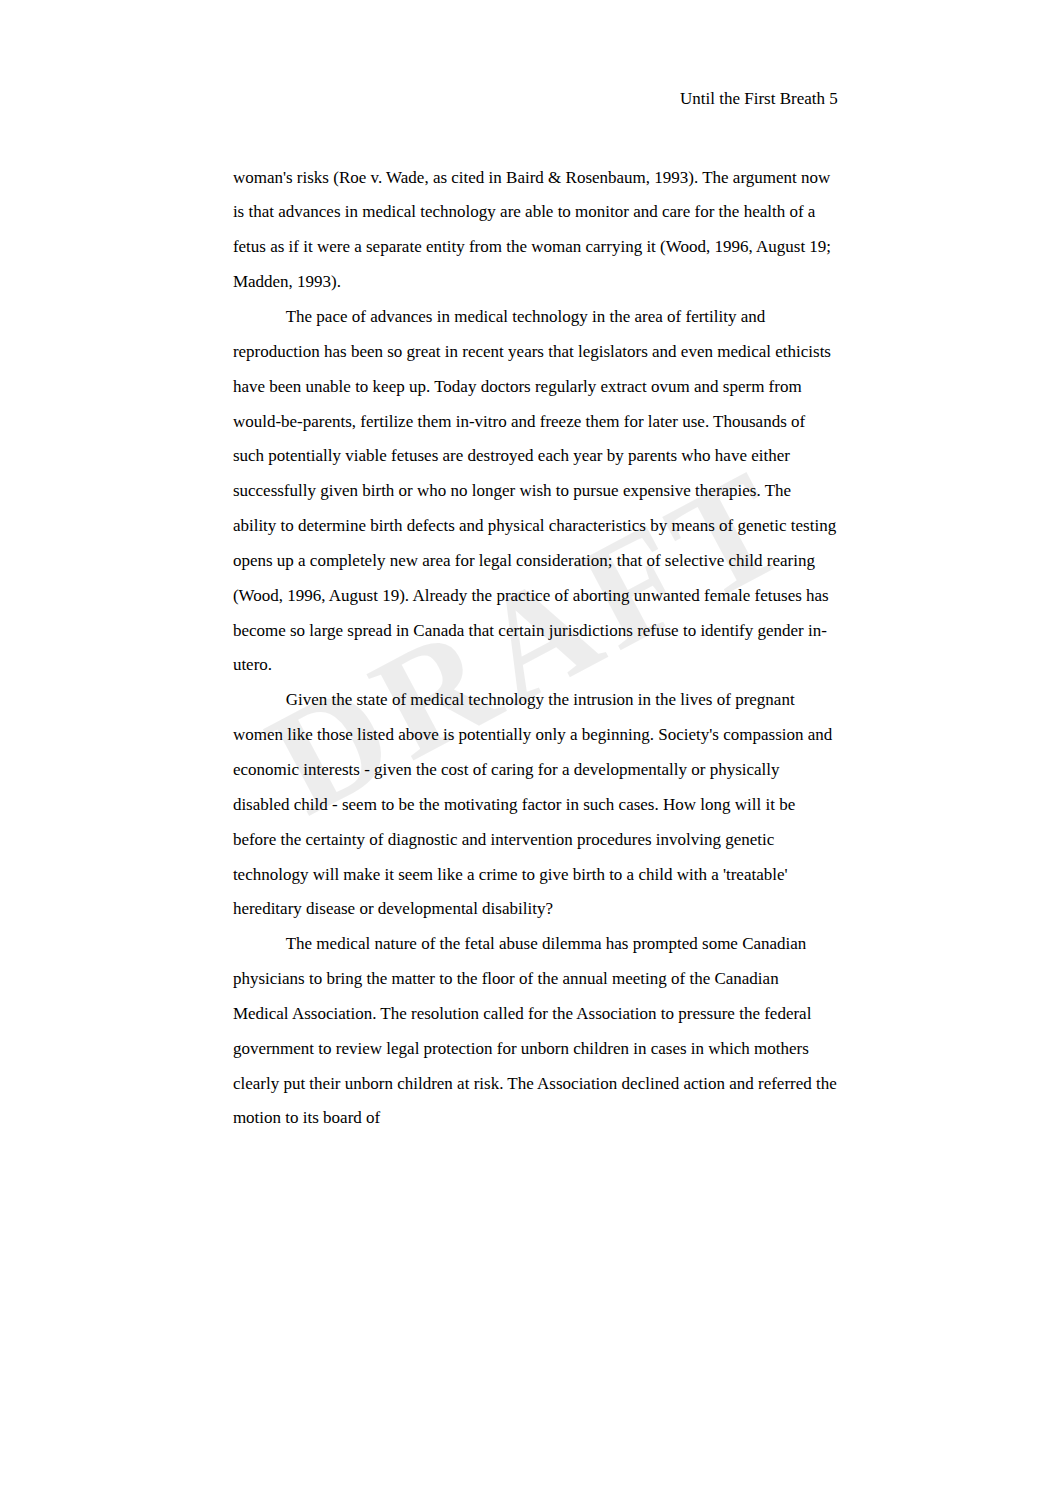DRAFT
Until the First Breath 5
woman's risks (Roe v. Wade, as cited in Baird & Rosenbaum, 1993). The argument now is that advances in medical technology are able to monitor and care for the health of a fetus as if it were a separate entity from the woman carrying it (Wood, 1996, August 19; Madden, 1993).
The pace of advances in medical technology in the area of fertility and reproduction has been so great in recent years that legislators and even medical ethicists have been unable to keep up. Today doctors regularly extract ovum and sperm from would-be-parents, fertilize them in-vitro and freeze them for later use. Thousands of such potentially viable fetuses are destroyed each year by parents who have either successfully given birth or who no longer wish to pursue expensive therapies. The ability to determine birth defects and physical characteristics by means of genetic testing opens up a completely new area for legal consideration; that of selective child rearing (Wood, 1996, August 19). Already the practice of aborting unwanted female fetuses has become so large spread in Canada that certain jurisdictions refuse to identify gender in-utero.
Given the state of medical technology the intrusion in the lives of pregnant women like those listed above is potentially only a beginning. Society's compassion and economic interests - given the cost of caring for a developmentally or physically disabled child - seem to be the motivating factor in such cases. How long will it be before the certainty of diagnostic and intervention procedures involving genetic technology will make it seem like a crime to give birth to a child with a 'treatable' hereditary disease or developmental disability?
The medical nature of the fetal abuse dilemma has prompted some Canadian physicians to bring the matter to the floor of the annual meeting of the Canadian Medical Association. The resolution called for the Association to pressure the federal government to review legal protection for unborn children in cases in which mothers clearly put their unborn children at risk. The Association declined action and referred the motion to its board of